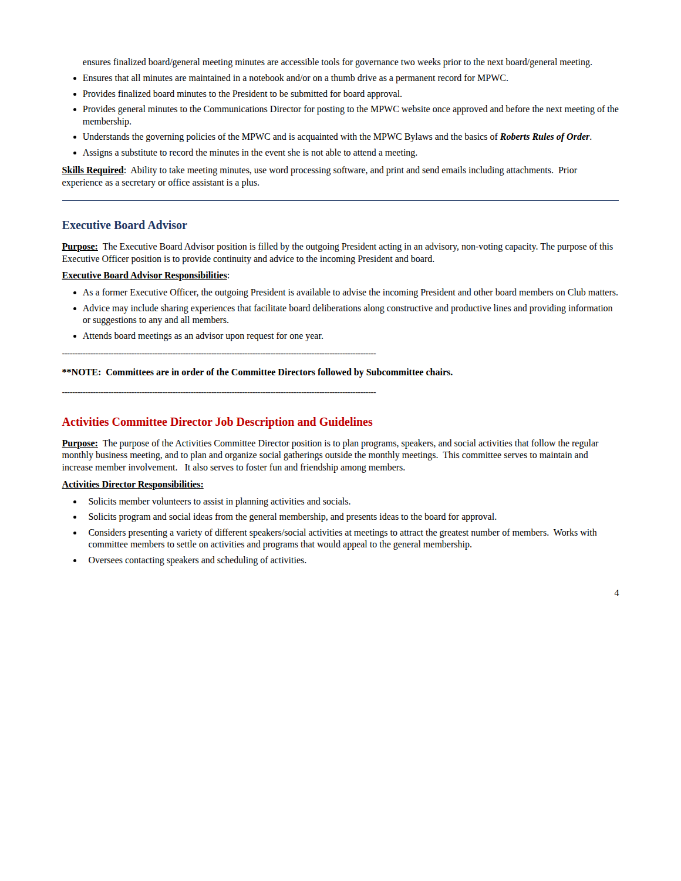ensures finalized board/general meeting minutes are accessible tools for governance two weeks prior to the next board/general meeting.
Ensures that all minutes are maintained in a notebook and/or on a thumb drive as a permanent record for MPWC.
Provides finalized board minutes to the President to be submitted for board approval.
Provides general minutes to the Communications Director for posting to the MPWC website once approved and before the next meeting of the membership.
Understands the governing policies of the MPWC and is acquainted with the MPWC Bylaws and the basics of Roberts Rules of Order.
Assigns a substitute to record the minutes in the event she is not able to attend a meeting.
Skills Required: Ability to take meeting minutes, use word processing software, and print and send emails including attachments. Prior experience as a secretary or office assistant is a plus.
Executive Board Advisor
Purpose: The Executive Board Advisor position is filled by the outgoing President acting in an advisory, non-voting capacity. The purpose of this Executive Officer position is to provide continuity and advice to the incoming President and board.
Executive Board Advisor Responsibilities:
As a former Executive Officer, the outgoing President is available to advise the incoming President and other board members on Club matters.
Advice may include sharing experiences that facilitate board deliberations along constructive and productive lines and providing information or suggestions to any and all members.
Attends board meetings as an advisor upon request for one year.
--------------------------------------------------------------------------------------------------------------------------
**NOTE: Committees are in order of the Committee Directors followed by Subcommittee chairs.
--------------------------------------------------------------------------------------------------------------------------
Activities Committee Director Job Description and Guidelines
Purpose: The purpose of the Activities Committee Director position is to plan programs, speakers, and social activities that follow the regular monthly business meeting, and to plan and organize social gatherings outside the monthly meetings. This committee serves to maintain and increase member involvement. It also serves to foster fun and friendship among members.
Activities Director Responsibilities:
Solicits member volunteers to assist in planning activities and socials.
Solicits program and social ideas from the general membership, and presents ideas to the board for approval.
Considers presenting a variety of different speakers/social activities at meetings to attract the greatest number of members. Works with committee members to settle on activities and programs that would appeal to the general membership.
Oversees contacting speakers and scheduling of activities.
4